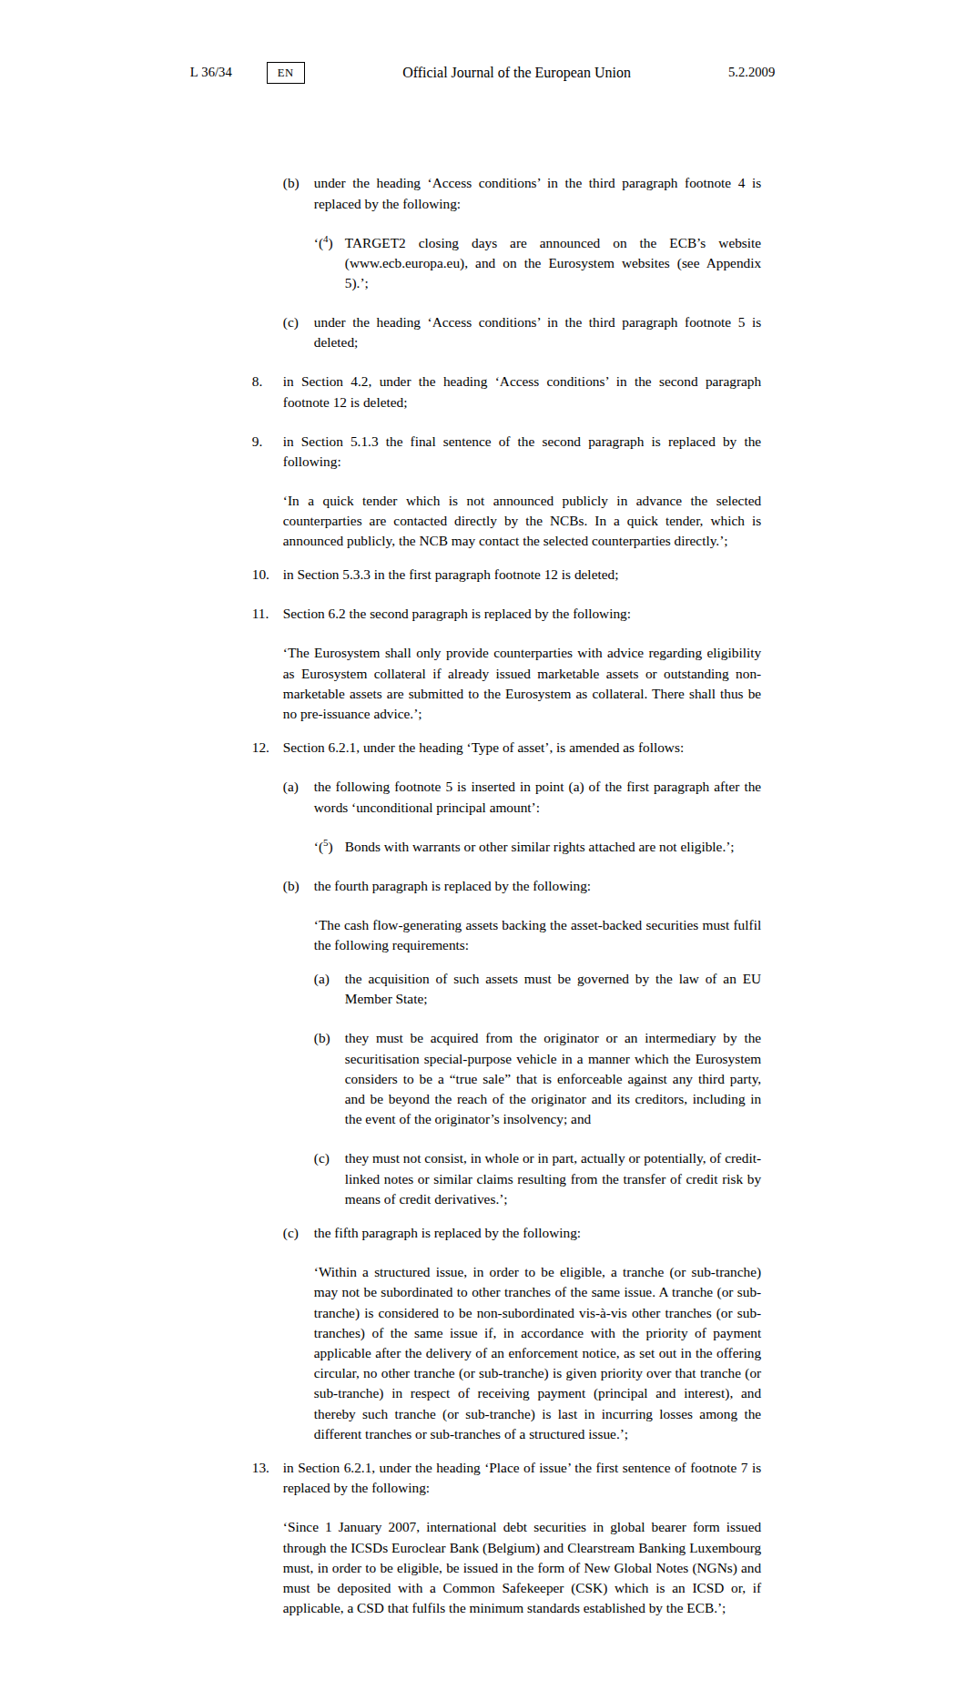L 36/34 EN
Official Journal of the European Union
5.2.2009
(b)
under the heading ‘Access conditions’ in the third paragraph footnote 4 is replaced by the following:
‘(4)
TARGET2 closing days are announced on the ECB’s website (www.ecb.europa.eu), and on the Eurosystem websites (see Appendix 5).’;
(c)
under the heading ‘Access conditions’ in the third paragraph footnote 5 is deleted;
8.
in Section 4.2, under the heading ‘Access conditions’ in the second paragraph footnote 12 is deleted;
9.
in Section 5.1.3 the final sentence of the second paragraph is replaced by the following:
‘In a quick tender which is not announced publicly in advance the selected counterparties are contacted directly by the NCBs. In a quick tender, which is announced publicly, the NCB may contact the selected counterparties directly.’;
10.
in Section 5.3.3 in the first paragraph footnote 12 is deleted;
11.
Section 6.2 the second paragraph is replaced by the following:
‘The Eurosystem shall only provide counterparties with advice regarding eligibility as Eurosystem collateral if already issued marketable assets or outstanding non-marketable assets are submitted to the Eurosystem as collateral. There shall thus be no pre-issuance advice.’;
12.
Section 6.2.1, under the heading ‘Type of asset’, is amended as follows:
(a)
the following footnote 5 is inserted in point (a) of the first paragraph after the words ‘unconditional principal amount’:
‘(5)
Bonds with warrants or other similar rights attached are not eligible.’;
(b)
the fourth paragraph is replaced by the following:
‘The cash flow-generating assets backing the asset-backed securities must fulfil the following requirements:
(a)
the acquisition of such assets must be governed by the law of an EU Member State;
(b)
they must be acquired from the originator or an intermediary by the securitisation special-purpose vehicle in a manner which the Eurosystem considers to be a “true sale” that is enforceable against any third party, and be beyond the reach of the originator and its creditors, including in the event of the originator’s insolvency; and
(c)
they must not consist, in whole or in part, actually or potentially, of credit-linked notes or similar claims resulting from the transfer of credit risk by means of credit derivatives.’;
(c)
the fifth paragraph is replaced by the following:
‘Within a structured issue, in order to be eligible, a tranche (or sub-tranche) may not be subordinated to other tranches of the same issue. A tranche (or sub-tranche) is considered to be non-subordinated vis-à-vis other tranches (or sub-tranches) of the same issue if, in accordance with the priority of payment applicable after the delivery of an enforcement notice, as set out in the offering circular, no other tranche (or sub-tranche) is given priority over that tranche (or sub-tranche) in respect of receiving payment (principal and interest), and thereby such tranche (or sub-tranche) is last in incurring losses among the different tranches or sub-tranches of a structured issue.’;
13.
in Section 6.2.1, under the heading ‘Place of issue’ the first sentence of footnote 7 is replaced by the following:
‘Since 1 January 2007, international debt securities in global bearer form issued through the ICSDs Euroclear Bank (Belgium) and Clearstream Banking Luxembourg must, in order to be eligible, be issued in the form of New Global Notes (NGNs) and must be deposited with a Common Safekeeper (CSK) which is an ICSD or, if applicable, a CSD that fulfils the minimum standards established by the ECB.’;